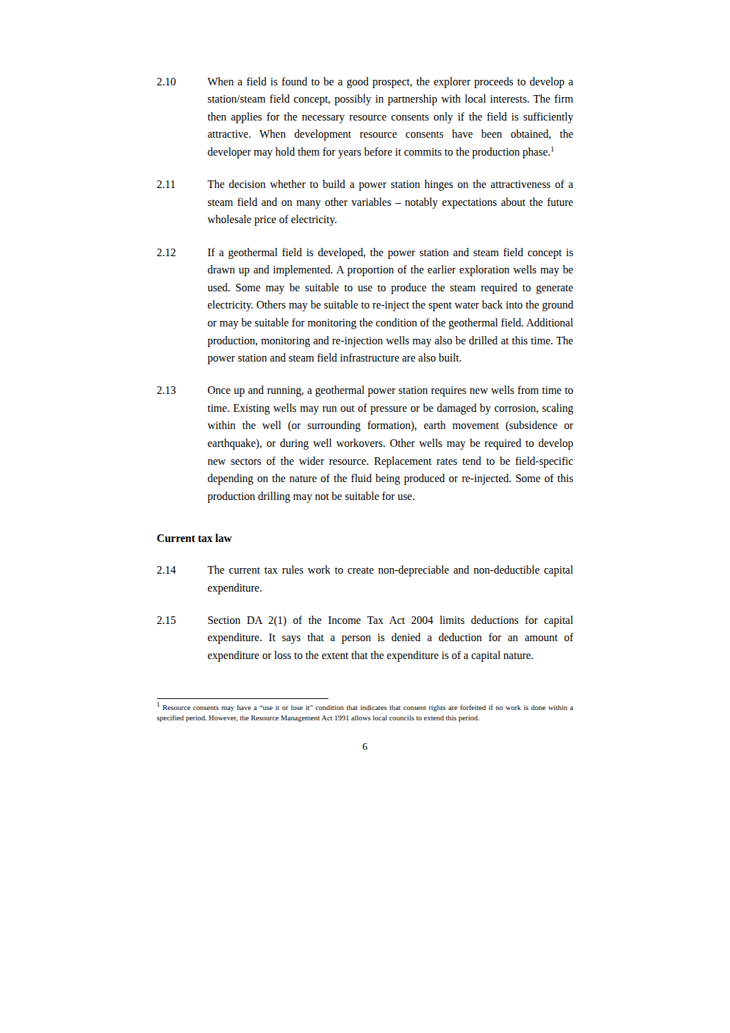2.10
When a field is found to be a good prospect, the explorer proceeds to develop a station/steam field concept, possibly in partnership with local interests. The firm then applies for the necessary resource consents only if the field is sufficiently attractive. When development resource consents have been obtained, the developer may hold them for years before it commits to the production phase.1
2.11
The decision whether to build a power station hinges on the attractiveness of a steam field and on many other variables – notably expectations about the future wholesale price of electricity.
2.12
If a geothermal field is developed, the power station and steam field concept is drawn up and implemented. A proportion of the earlier exploration wells may be used. Some may be suitable to use to produce the steam required to generate electricity. Others may be suitable to re-inject the spent water back into the ground or may be suitable for monitoring the condition of the geothermal field. Additional production, monitoring and re-injection wells may also be drilled at this time. The power station and steam field infrastructure are also built.
2.13
Once up and running, a geothermal power station requires new wells from time to time. Existing wells may run out of pressure or be damaged by corrosion, scaling within the well (or surrounding formation), earth movement (subsidence or earthquake), or during well workovers. Other wells may be required to develop new sectors of the wider resource. Replacement rates tend to be field-specific depending on the nature of the fluid being produced or re-injected. Some of this production drilling may not be suitable for use.
Current tax law
2.14
The current tax rules work to create non-depreciable and non-deductible capital expenditure.
2.15
Section DA 2(1) of the Income Tax Act 2004 limits deductions for capital expenditure. It says that a person is denied a deduction for an amount of expenditure or loss to the extent that the expenditure is of a capital nature.
1 Resource consents may have a “use it or lose it” condition that indicates that consent rights are forfeited if no work is done within a specified period. However, the Resource Management Act 1991 allows local councils to extend this period.
6